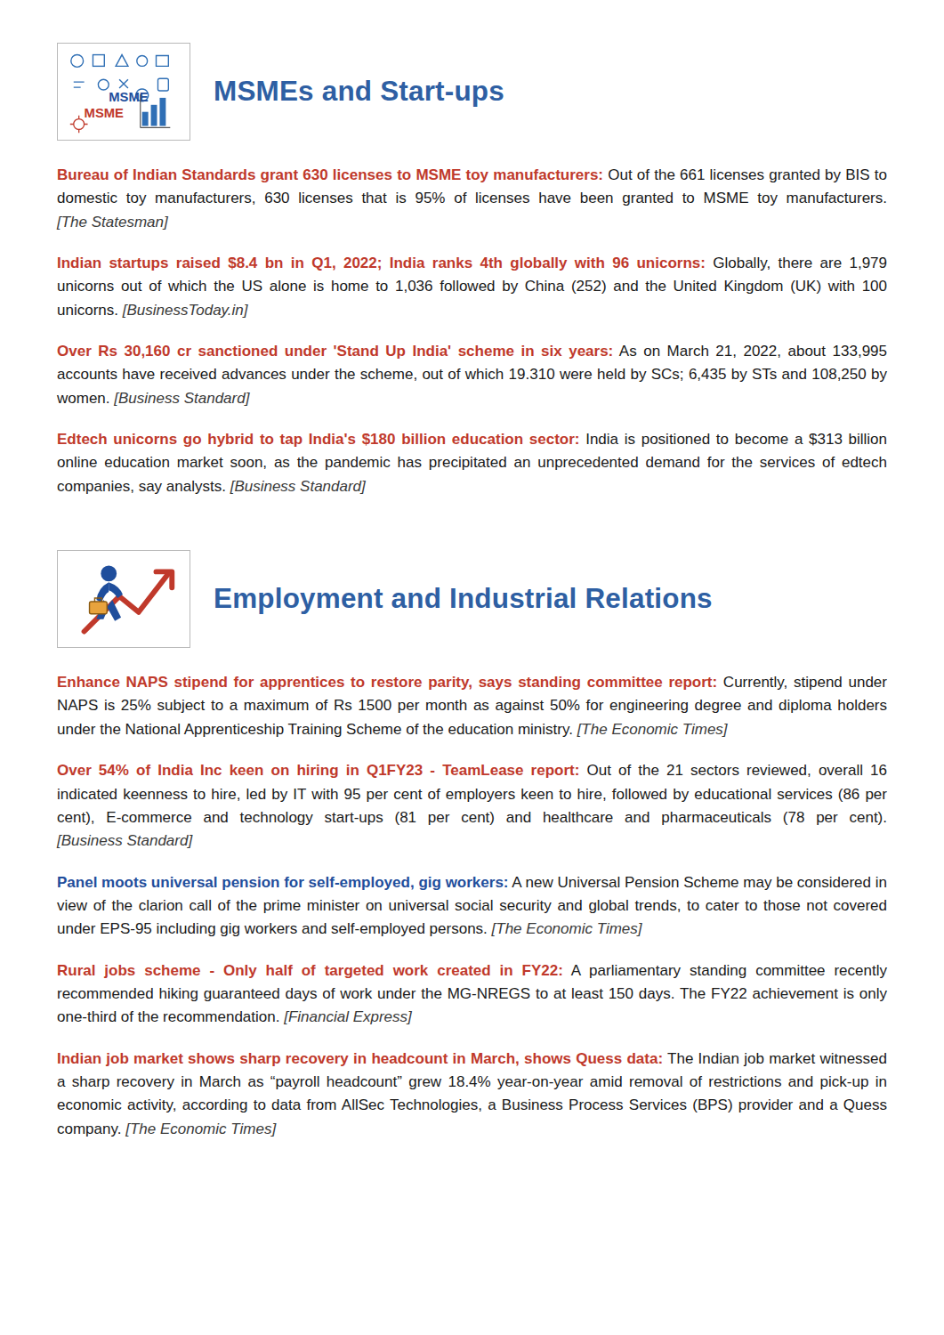MSME MSME
MSMEs and Start-ups
Bureau of Indian Standards grant 630 licenses to MSME toy manufacturers: Out of the 661 licenses granted by BIS to domestic toy manufacturers, 630 licenses that is 95% of licenses have been granted to MSME toy manufacturers. [The Statesman]
Indian startups raised $8.4 bn in Q1, 2022; India ranks 4th globally with 96 unicorns: Globally, there are 1,979 unicorns out of which the US alone is home to 1,036 followed by China (252) and the United Kingdom (UK) with 100 unicorns. [BusinessToday.in]
Over Rs 30,160 cr sanctioned under 'Stand Up India' scheme in six years: As on March 21, 2022, about 133,995 accounts have received advances under the scheme, out of which 19.310 were held by SCs; 6,435 by STs and 108,250 by women. [Business Standard]
Edtech unicorns go hybrid to tap India's $180 billion education sector: India is positioned to become a $313 billion online education market soon, as the pandemic has precipitated an unprecedented demand for the services of edtech companies, say analysts. [Business Standard]
Employment and Industrial Relations
Enhance NAPS stipend for apprentices to restore parity, says standing committee report: Currently, stipend under NAPS is 25% subject to a maximum of Rs 1500 per month as against 50% for engineering degree and diploma holders under the National Apprenticeship Training Scheme of the education ministry. [The Economic Times]
Over 54% of India Inc keen on hiring in Q1FY23 - TeamLease report: Out of the 21 sectors reviewed, overall 16 indicated keenness to hire, led by IT with 95 per cent of employers keen to hire, followed by educational services (86 per cent), E-commerce and technology start-ups (81 per cent) and healthcare and pharmaceuticals (78 per cent). [Business Standard]
Panel moots universal pension for self-employed, gig workers: A new Universal Pension Scheme may be considered in view of the clarion call of the prime minister on universal social security and global trends, to cater to those not covered under EPS-95 including gig workers and self-employed persons. [The Economic Times]
Rural jobs scheme - Only half of targeted work created in FY22: A parliamentary standing committee recently recommended hiking guaranteed days of work under the MG-NREGS to at least 150 days. The FY22 achievement is only one-third of the recommendation. [Financial Express]
Indian job market shows sharp recovery in headcount in March, shows Quess data: The Indian job market witnessed a sharp recovery in March as “payroll headcount” grew 18.4% year-on-year amid removal of restrictions and pick-up in economic activity, according to data from AllSec Technologies, a Business Process Services (BPS) provider and a Quess company. [The Economic Times]